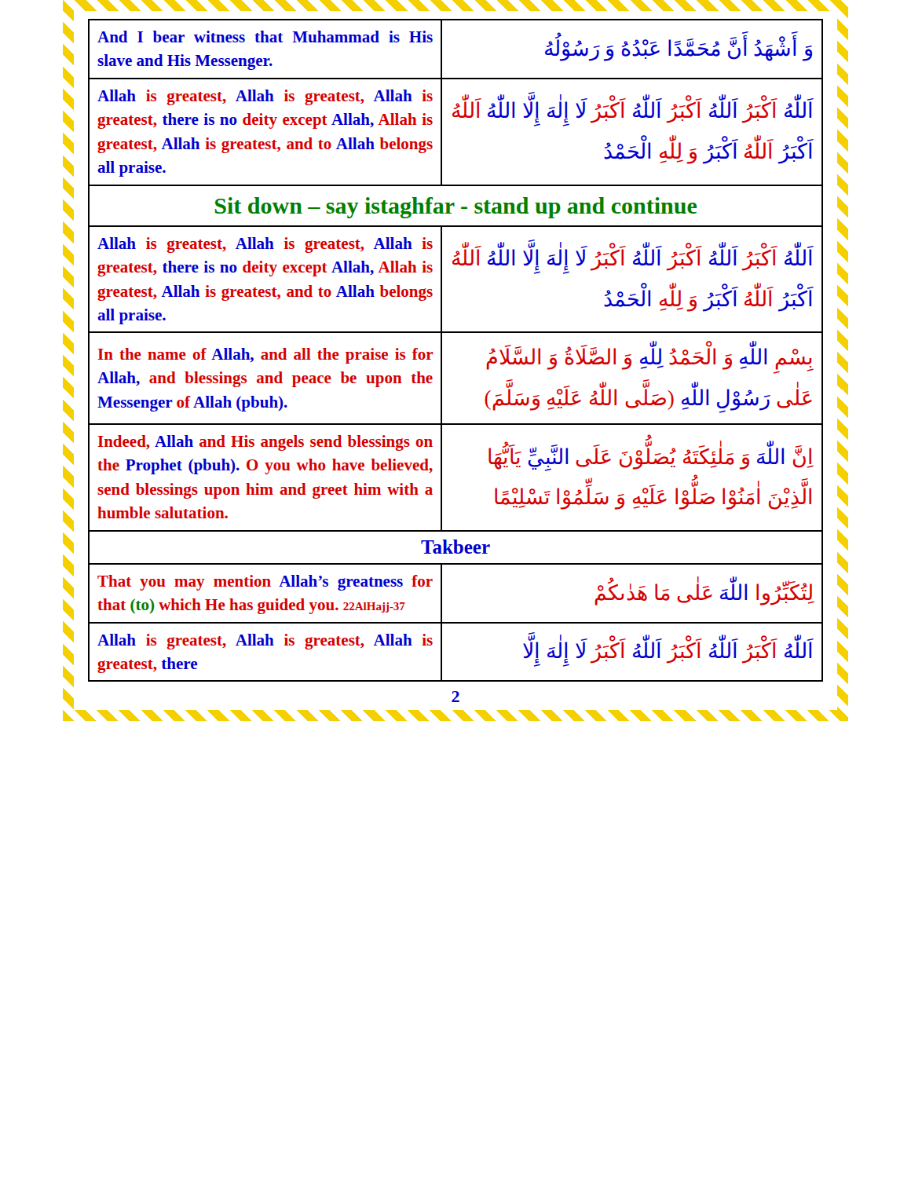| And I bear witness that Muhammad is His slave and His Messenger. | وَ أَشْهَدُ أَنَّ مُحَمَّدًا عَبْدُهُ وَ رَسُوْلُهُ |
| Allah is greatest, Allah is greatest, Allah is greatest, there is no deity except Allah, Allah is greatest, Allah is greatest, and to Allah belongs all praise. | اَللّٰهُ اَكْبَرُ اَللّٰهُ اَكْبَرُ اَللّٰهُ اَكْبَرُ لَا إِلٰهَ إِلَّا اللّٰهُ اَللّٰهُ اَكْبَرُ اَللّٰهُ اَكْبَرُ وَ لِلّٰهِ الْحَمْدُ |
| Sit down – say istaghfar - stand up and continue |
| Allah is greatest, Allah is greatest, Allah is greatest, there is no deity except Allah, Allah is greatest, Allah is greatest, and to Allah belongs all praise. | اَللّٰهُ اَكْبَرُ اَللّٰهُ اَكْبَرُ اَللّٰهُ اَكْبَرُ لَا إِلٰهَ إِلَّا اللّٰهُ اَللّٰهُ اَكْبَرُ اَللّٰهُ اَكْبَرُ وَ لِلّٰهِ الْحَمْدُ |
| In the name of Allah, and all the praise is for Allah, and blessings and peace be upon the Messenger of Allah (pbuh). | بِسْمِ اللّٰهِ وَ الْحَمْدُ لِلّٰهِ وَ الصَّلَاةُ وَ السَّلَامُ عَلٰى رَسُوْلِ اللّٰهِ (صَلَّى اللّٰهُ عَلَيْهِ وَسَلَّمَ) |
| Indeed, Allah and His angels send blessings on the Prophet (pbuh). O you who have believed, send blessings upon him and greet him with a humble salutation. | اِنَّ اللّٰهَ وَ مَلٰئِكَتَهُ يُصَلُّوْنَ عَلَى النَّبِيِّ يَاَيُّهَا الَّذِيْنَ اٰمَنُوْا صَلُّوْا عَلَيْهِ وَ سَلِّمُوْا تَسْلِيْمًا |
| Takbeer |
| That you may mention Allah’s greatness for that (to) which He has guided you. 22AlHajj-37 | لِتُكَبِّرُوا اللّٰهَ عَلٰى مَا هَدٰىكُمْ |
| Allah is greatest, Allah is greatest, Allah is greatest, there | اَللّٰهُ اَكْبَرُ اَللّٰهُ اَكْبَرُ اَللّٰهُ اَكْبَرُ لَا إِلٰهَ إِلَّا |
2